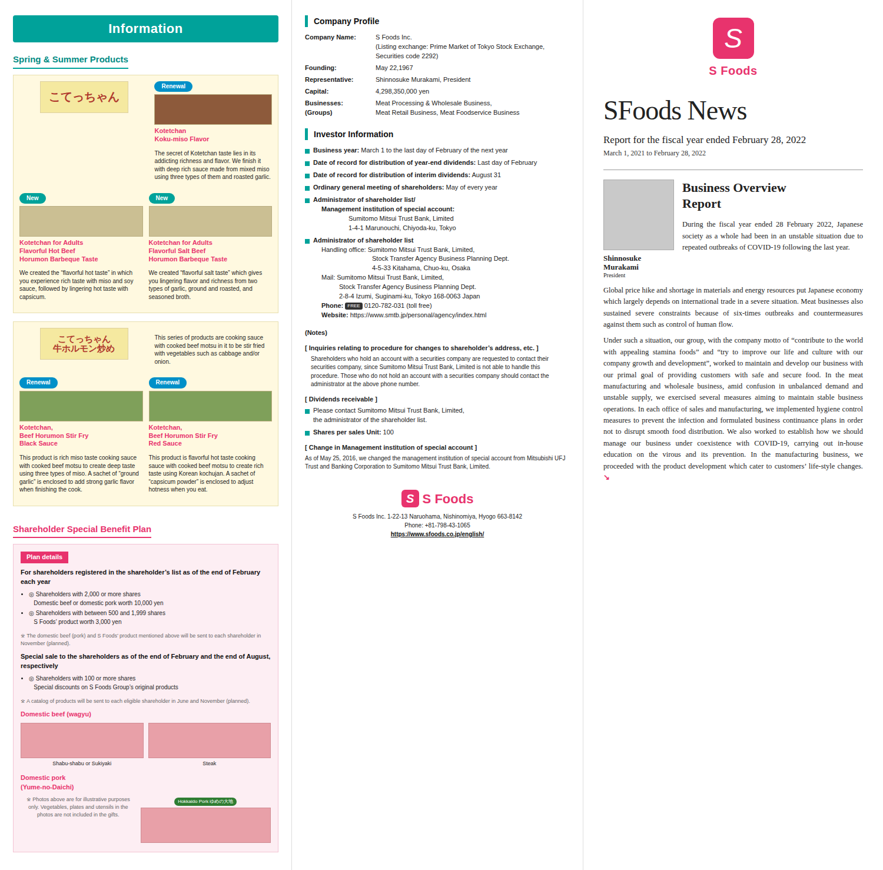Information
Spring & Summer Products
こてっちゃん
Renewal
Kotetchan
Koku-miso Flavor
The secret of Kotetchan taste lies in its addicting richness and flavor. We finish it with deep rich sauce made from mixed miso using three types of them and roasted garlic.
New
Kotetchan for Adults
Flavorful Hot Beef
Horumon Barbeque Taste
We created the “flavorful hot taste” in which you experience rich taste with miso and soy sauce, followed by lingering hot taste with capsicum.
New
Kotetchan for Adults
Flavorful Salt Beef
Horumon Barbeque Taste
We created “flavorful salt taste” which gives you lingering flavor and richness from two types of garlic, ground and roasted, and seasoned broth.
こてっちゃん
牛ホルモン炒め
This series of products are cooking sauce with cooked beef motsu in it to be stir fried with vegetables such as cabbage and/or onion.
Renewal
Kotetchan,
Beef Horumon Stir Fry
Black Sauce
This product is rich miso taste cooking sauce with cooked beef motsu to create deep taste using three types of miso. A sachet of “ground garlic” is enclosed to add strong garlic flavor when finishing the cook.
Renewal
Kotetchan,
Beef Horumon Stir Fry
Red Sauce
This product is flavorful hot taste cooking sauce with cooked beef motsu to create rich taste using Korean kochujan. A sachet of “capsicum powder” is enclosed to adjust hotness when you eat.
Shareholder Special Benefit Plan
Plan details
For shareholders registered in the shareholder’s list as of the end of February each year
◎ Shareholders with 2,000 or more shares
Domestic beef or domestic pork worth 10,000 yen
◎ Shareholders with between 500 and 1,999 shares
S Foods’ product worth 3,000 yen
※ The domestic beef (pork) and S Foods’ product mentioned above will be sent to each shareholder in November (planned).
Special sale to the shareholders as of the end of February and the end of August, respectively
◎ Shareholders with 100 or more shares
Special discounts on S Foods Group’s original products
※ A catalog of products will be sent to each eligible shareholder in June and November (planned).
Domestic beef (wagyu)
Shabu-shabu or Sukiyaki
Steak
Domestic pork
(Yume-no-Daichi)
※ Photos above are for illustrative purposes only. Vegetables, plates and utensils in the photos are not included in the gifts.
Hokkaido Pork ゆめの大地
Company Profile
Company Name:
S Foods Inc.
(Listing exchange: Prime Market of Tokyo Stock Exchange, Securities code 2292)
Founding:
May 22,1967
Representative:
Shinnosuke Murakami, President
Capital:
4,298,350,000 yen
Businesses:
(Groups)
Meat Processing & Wholesale Business,
Meat Retail Business, Meat Foodservice Business
Investor Information
Business year: March 1 to the last day of February of the next year
Date of record for distribution of year-end dividends: Last day of February
Date of record for distribution of interim dividends: August 31
Ordinary general meeting of shareholders: May of every year
Administrator of shareholder list/
Management institution of special account:
Sumitomo Mitsui Trust Bank, Limited
1-4-1 Marunouchi, Chiyoda-ku, Tokyo
Administrator of shareholder list
Handling office: Sumitomo Mitsui Trust Bank, Limited,
Stock Transfer Agency Business Planning Dept.
4-5-33 Kitahama, Chuo-ku, Osaka Mail: Sumitomo Mitsui Trust Bank, Limited,
Stock Transfer Agency Business Planning Dept.
2-8-4 Izumi, Suginami-ku, Tokyo 168-0063 Japan Phone: FREE0120-782-031 (toll free) Website: https://www.smtb.jp/personal/agency/index.html
(Notes)
[ Inquiries relating to procedure for changes to shareholder’s address, etc. ]
Shareholders who hold an account with a securities company are requested to contact their securities company, since Sumitomo Mitsui Trust Bank, Limited is not able to handle this procedure. Those who do not hold an account with a securities company should contact the administrator at the above phone number.
[ Dividends receivable ]
Please contact Sumitomo Mitsui Trust Bank, Limited,
the administrator of the shareholder list.
Shares per sales Unit: 100
[ Change in Management institution of special account ]
As of May 25, 2016, we changed the management institution of special account from Mitsubishi UFJ Trust and Banking Corporation to Sumitomo Mitsui Trust Bank, Limited.
SS Foods
S Foods Inc. 1-22-13 Naruohama, Nishinomiya, Hyogo 663-8142
Phone: +81-798-43-1065
https://www.sfoods.co.jp/english/
S
S Foods
SFoods News
Report for the fiscal year ended February 28, 2022
March 1, 2021 to February 28, 2022
Shinnosuke MurakamiPresident
Business Overview
Report
During the fiscal year ended 28 February 2022, Japanese society as a whole had been in an unstable situation due to repeated outbreaks of COVID-19 following the last year.
Global price hike and shortage in materials and energy resources put Japanese economy which largely depends on international trade in a severe situation. Meat businesses also sustained severe constraints because of six-times outbreaks and countermeasures against them such as control of human flow.
Under such a situation, our group, with the company motto of “contribute to the world with appealing stamina foods” and “try to improve our life and culture with our company growth and development”, worked to maintain and develop our business with our primal goal of providing customers with safe and secure food. In the meat manufacturing and wholesale business, amid confusion in unbalanced demand and unstable supply, we exercised several measures aiming to maintain stable business operations. In each office of sales and manufacturing, we implemented hygiene control measures to prevent the infection and formulated business continuance plans in order not to disrupt smooth food distribution. We also worked to establish how we should manage our business under coexistence with COVID-19, carrying out in-house education on the virous and its prevention. In the manufacturing business, we proceeded with the product development which cater to customers’ life-style changes. ↘